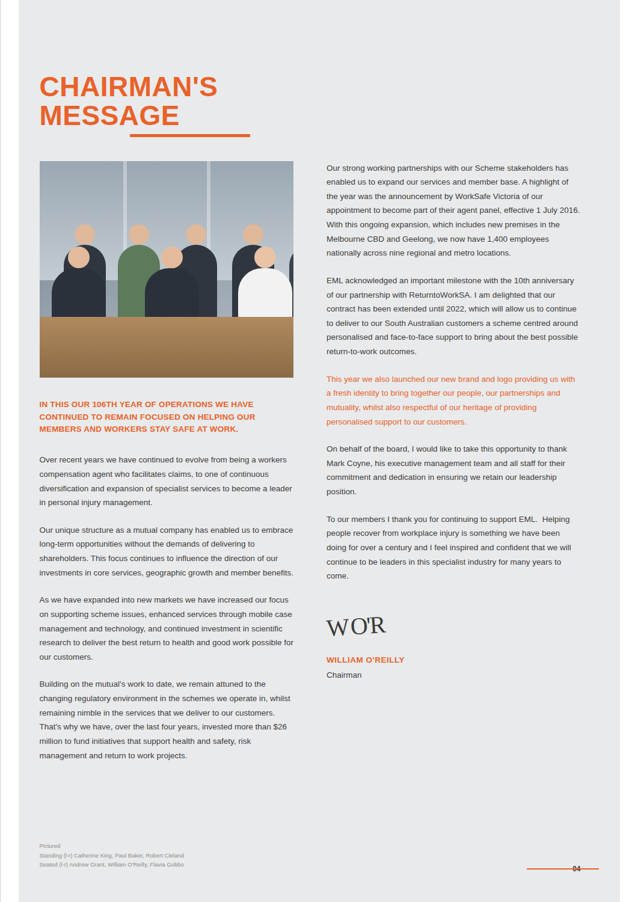Chairman's
Message
In this our 106th year of operations we have continued to remain focused on helping our members and workers stay safe at work.
Over recent years we have continued to evolve from being a workers compensation agent who facilitates claims, to one of continuous diversification and expansion of specialist services to become a leader in personal injury management.
Our unique structure as a mutual company has enabled us to embrace long-term opportunities without the demands of delivering to shareholders. This focus continues to influence the direction of our investments in core services, geographic growth and member benefits.
As we have expanded into new markets we have increased our focus on supporting scheme issues, enhanced services through mobile case management and technology, and continued investment in scientific research to deliver the best return to health and good work possible for our customers.
Building on the mutual's work to date, we remain attuned to the changing regulatory environment in the schemes we operate in, whilst remaining nimble in the services that we deliver to our customers. That's why we have, over the last four years, invested more than $26 million to fund initiatives that support health and safety, risk management and return to work projects.
Our strong working partnerships with our Scheme stakeholders has enabled us to expand our services and member base. A highlight of the year was the announcement by WorkSafe Victoria of our appointment to become part of their agent panel, effective 1 July 2016. With this ongoing expansion, which includes new premises in the Melbourne CBD and Geelong, we now have 1,400 employees nationally across nine regional and metro locations.
EML acknowledged an important milestone with the 10th anniversary of our partnership with ReturntoWorkSA. I am delighted that our contract has been extended until 2022, which will allow us to continue to deliver to our South Australian customers a scheme centred around personalised and face-to-face support to bring about the best possible return-to-work outcomes.
This year we also launched our new brand and logo providing us with a fresh identity to bring together our people, our partnerships and mutuality, whilst also respectful of our heritage of providing personalised support to our customers.
On behalf of the board, I would like to take this opportunity to thank Mark Coyne, his executive management team and all staff for their commitment and dedication in ensuring we retain our leadership position.
To our members I thank you for continuing to support EML. Helping people recover from workplace injury is something we have been doing for over a century and I feel inspired and confident that we will continue to be leaders in this specialist industry for many years to come.
W   O'R
William O'Reilly
Chairman
Pictured
Standing (l-r) Catherine King, Paul Baker, Robert Cleland
Seated (l-r) Andrew Grant, William O'Reilly, Flavia Gobbo
04